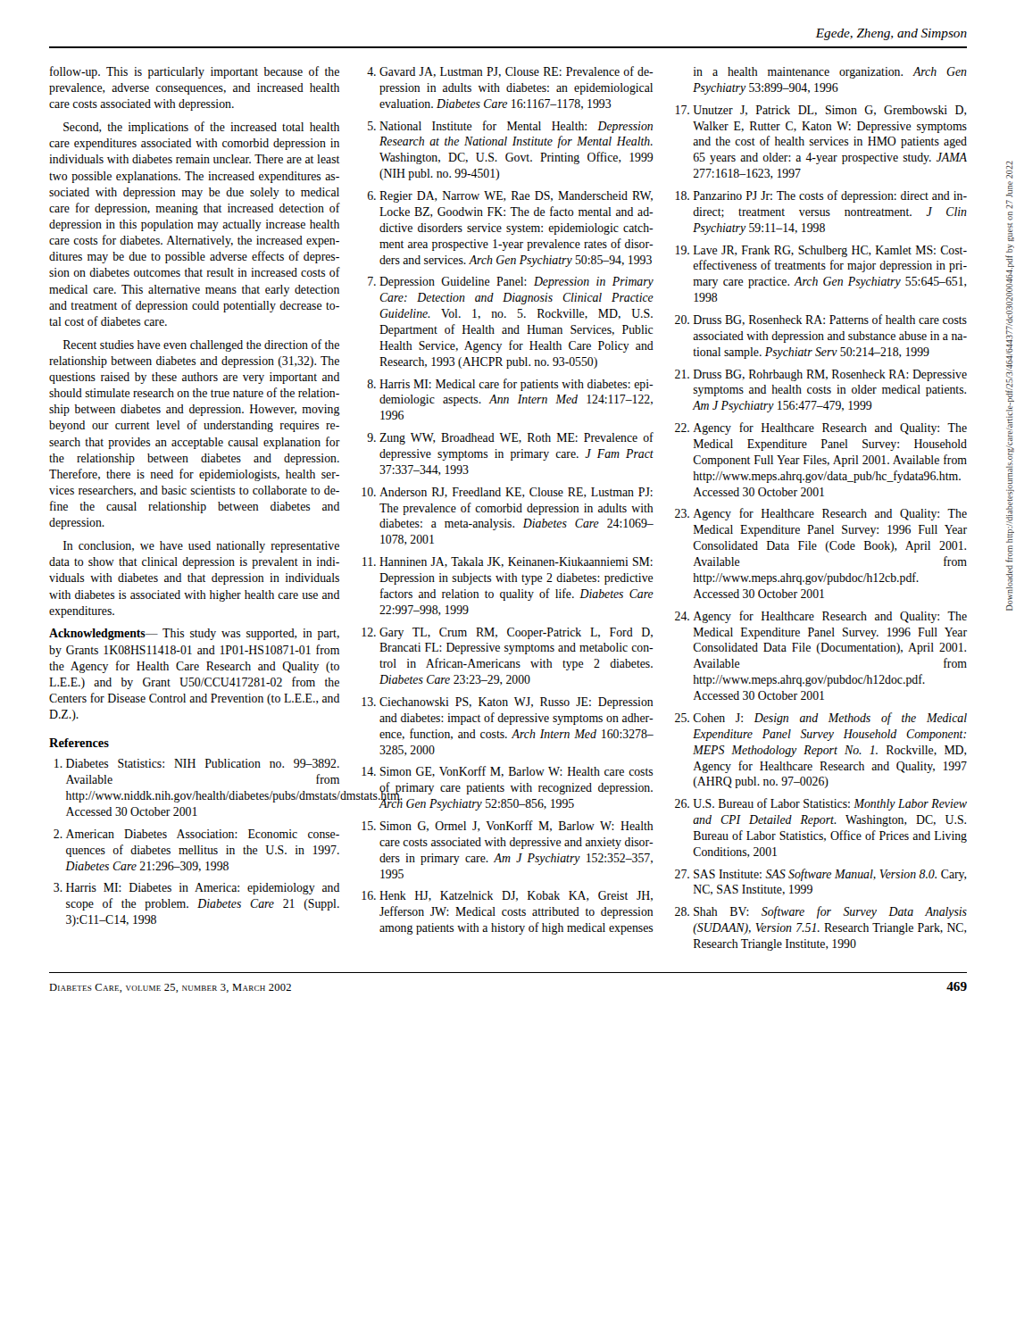Egede, Zheng, and Simpson
follow-up. This is particularly important because of the prevalence, adverse consequences, and increased health care costs associated with depression.
Second, the implications of the increased total health care expenditures associated with comorbid depression in individuals with diabetes remain unclear. There are at least two possible explanations. The increased expenditures associated with depression may be due solely to medical care for depression, meaning that increased detection of depression in this population may actually increase health care costs for diabetes. Alternatively, the increased expenditures may be due to possible adverse effects of depression on diabetes outcomes that result in increased costs of medical care. This alternative means that early detection and treatment of depression could potentially decrease total cost of diabetes care.
Recent studies have even challenged the direction of the relationship between diabetes and depression (31,32). The questions raised by these authors are very important and should stimulate research on the true nature of the relationship between diabetes and depression. However, moving beyond our current level of understanding requires research that provides an acceptable causal explanation for the relationship between diabetes and depression. Therefore, there is need for epidemiologists, health services researchers, and basic scientists to collaborate to define the causal relationship between diabetes and depression.
In conclusion, we have used nationally representative data to show that clinical depression is prevalent in individuals with diabetes and that depression in individuals with diabetes is associated with higher health care use and expenditures.
Acknowledgments— This study was supported, in part, by Grants 1K08HS11418-01 and 1P01-HS10871-01 from the Agency for Health Care Research and Quality (to L.E.E.) and by Grant U50/CCU417281-02 from the Centers for Disease Control and Prevention (to L.E.E., and D.Z.).
References
Diabetes Statistics: NIH Publication no. 99–3892. Available from http://www.niddk.nih.gov/health/diabetes/pubs/dmstats/dmstats.htm. Accessed 30 October 2001
American Diabetes Association: Economic consequences of diabetes mellitus in the U.S. in 1997. Diabetes Care 21:296–309, 1998
Harris MI: Diabetes in America: epidemiology and scope of the problem. Diabetes Care 21 (Suppl. 3):C11–C14, 1998
Gavard JA, Lustman PJ, Clouse RE: Prevalence of depression in adults with diabetes: an epidemiological evaluation. Diabetes Care 16:1167–1178, 1993
National Institute for Mental Health: Depression Research at the National Institute for Mental Health. Washington, DC, U.S. Govt. Printing Office, 1999 (NIH publ. no. 99-4501)
Regier DA, Narrow WE, Rae DS, Manderscheid RW, Locke BZ, Goodwin FK: The de facto mental and addictive disorders service system: epidemiologic catchment area prospective 1-year prevalence rates of disorders and services. Arch Gen Psychiatry 50:85–94, 1993
Depression Guideline Panel: Depression in Primary Care: Detection and Diagnosis Clinical Practice Guideline. Vol. 1, no. 5. Rockville, MD, U.S. Department of Health and Human Services, Public Health Service, Agency for Health Care Policy and Research, 1993 (AHCPR publ. no. 93-0550)
Harris MI: Medical care for patients with diabetes: epidemiologic aspects. Ann Intern Med 124:117–122, 1996
Zung WW, Broadhead WE, Roth ME: Prevalence of depressive symptoms in primary care. J Fam Pract 37:337–344, 1993
Anderson RJ, Freedland KE, Clouse RE, Lustman PJ: The prevalence of comorbid depression in adults with diabetes: a meta-analysis. Diabetes Care 24:1069–1078, 2001
Hanninen JA, Takala JK, Keinanen-Kiukaanniemi SM: Depression in subjects with type 2 diabetes: predictive factors and relation to quality of life. Diabetes Care 22:997–998, 1999
Gary TL, Crum RM, Cooper-Patrick L, Ford D, Brancati FL: Depressive symptoms and metabolic control in African-Americans with type 2 diabetes. Diabetes Care 23:23–29, 2000
Ciechanowski PS, Katon WJ, Russo JE: Depression and diabetes: impact of depressive symptoms on adherence, function, and costs. Arch Intern Med 160:3278–3285, 2000
Simon GE, VonKorff M, Barlow W: Health care costs of primary care patients with recognized depression. Arch Gen Psychiatry 52:850–856, 1995
Simon G, Ormel J, VonKorff M, Barlow W: Health care costs associated with depressive and anxiety disorders in primary care. Am J Psychiatry 152:352–357, 1995
Henk HJ, Katzelnick DJ, Kobak KA, Greist JH, Jefferson JW: Medical costs attributed to depression among patients with a history of high medical expenses in a health maintenance organization. Arch Gen Psychiatry 53:899–904, 1996
Unutzer J, Patrick DL, Simon G, Grembowski D, Walker E, Rutter C, Katon W: Depressive symptoms and the cost of health services in HMO patients aged 65 years and older: a 4-year prospective study. JAMA 277:1618–1623, 1997
Panzarino PJ Jr: The costs of depression: direct and indirect; treatment versus nontreatment. J Clin Psychiatry 59:11–14, 1998
Lave JR, Frank RG, Schulberg HC, Kamlet MS: Cost-effectiveness of treatments for major depression in primary care practice. Arch Gen Psychiatry 55:645–651, 1998
Druss BG, Rosenheck RA: Patterns of health care costs associated with depression and substance abuse in a national sample. Psychiatr Serv 50:214–218, 1999
Druss BG, Rohrbaugh RM, Rosenheck RA: Depressive symptoms and health costs in older medical patients. Am J Psychiatry 156:477–479, 1999
Agency for Healthcare Research and Quality: The Medical Expenditure Panel Survey: Household Component Full Year Files, April 2001. Available from http://www.meps.ahrq.gov/data_pub/hc_fydata96.htm. Accessed 30 October 2001
Agency for Healthcare Research and Quality: The Medical Expenditure Panel Survey: 1996 Full Year Consolidated Data File (Code Book), April 2001. Available from http://www.meps.ahrq.gov/pubdoc/h12cb.pdf. Accessed 30 October 2001
Agency for Healthcare Research and Quality: The Medical Expenditure Panel Survey. 1996 Full Year Consolidated Data File (Documentation), April 2001. Available from http://www.meps.ahrq.gov/pubdoc/h12doc.pdf. Accessed 30 October 2001
Cohen J: Design and Methods of the Medical Expenditure Panel Survey Household Component: MEPS Methodology Report No. 1. Rockville, MD, Agency for Healthcare Research and Quality, 1997 (AHRQ publ. no. 97–0026)
U.S. Bureau of Labor Statistics: Monthly Labor Review and CPI Detailed Report. Washington, DC, U.S. Bureau of Labor Statistics, Office of Prices and Living Conditions, 2001
SAS Institute: SAS Software Manual, Version 8.0. Cary, NC, SAS Institute, 1999
Shah BV: Software for Survey Data Analysis (SUDAAN), Version 7.51. Research Triangle Park, NC, Research Triangle Institute, 1990
Diabetes Care, volume 25, number 3, March 2002
469
Downloaded from http://diabetesjournals.org/care/article-pdf/25/3/464/644377/dc0302000464.pdf by guest on 27 June 2022